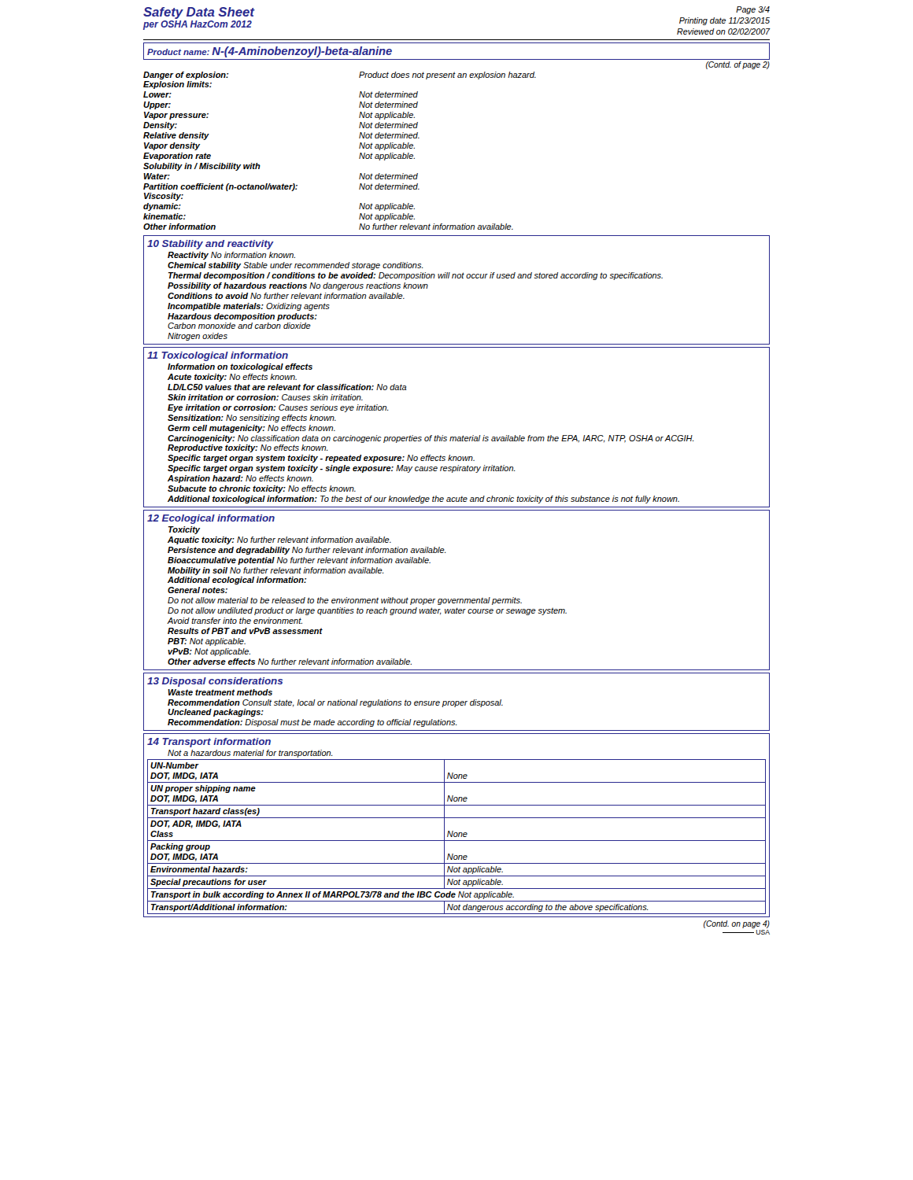Safety Data Sheet
per OSHA HazCom 2012
Page 3/4
Printing date 11/23/2015
Reviewed on 02/02/2007
Product name: N-(4-Aminobenzoyl)-beta-alanine
(Contd. of page 2)
| Danger of explosion: | Product does not present an explosion hazard. |
| Explosion limits: | |
| Lower: | Not determined |
| Upper: | Not determined |
| Vapor pressure: | Not applicable. |
| Density: | Not determined |
| Relative density | Not determined. |
| Vapor density | Not applicable. |
| Evaporation rate | Not applicable. |
| Solubility in / Miscibility with | |
| Water: | Not determined |
| Partition coefficient (n-octanol/water): | Not determined. |
| Viscosity: | |
| dynamic: | Not applicable. |
| kinematic: | Not applicable. |
| Other information | No further relevant information available. |
10 Stability and reactivity
Reactivity No information known.
Chemical stability Stable under recommended storage conditions.
Thermal decomposition / conditions to be avoided: Decomposition will not occur if used and stored according to specifications.
Possibility of hazardous reactions No dangerous reactions known
Conditions to avoid No further relevant information available.
Incompatible materials: Oxidizing agents
Hazardous decomposition products:
Carbon monoxide and carbon dioxide
Nitrogen oxides
11 Toxicological information
Information on toxicological effects
Acute toxicity: No effects known.
LD/LC50 values that are relevant for classification: No data
Skin irritation or corrosion: Causes skin irritation.
Eye irritation or corrosion: Causes serious eye irritation.
Sensitization: No sensitizing effects known.
Germ cell mutagenicity: No effects known.
Carcinogenicity: No classification data on carcinogenic properties of this material is available from the EPA, IARC, NTP, OSHA or ACGIH.
Reproductive toxicity: No effects known.
Specific target organ system toxicity - repeated exposure: No effects known.
Specific target organ system toxicity - single exposure: May cause respiratory irritation.
Aspiration hazard: No effects known.
Subacute to chronic toxicity: No effects known.
Additional toxicological information: To the best of our knowledge the acute and chronic toxicity of this substance is not fully known.
12 Ecological information
Toxicity
Aquatic toxicity: No further relevant information available.
Persistence and degradability No further relevant information available.
Bioaccumulative potential No further relevant information available.
Mobility in soil No further relevant information available.
Additional ecological information:
General notes:
Do not allow material to be released to the environment without proper governmental permits.
Do not allow undiluted product or large quantities to reach ground water, water course or sewage system.
Avoid transfer into the environment.
Results of PBT and vPvB assessment
PBT: Not applicable.
vPvB: Not applicable.
Other adverse effects No further relevant information available.
13 Disposal considerations
Waste treatment methods
Recommendation Consult state, local or national regulations to ensure proper disposal.
Uncleaned packagings:
Recommendation: Disposal must be made according to official regulations.
14 Transport information
Not a hazardous material for transportation.
| UN-Number DOT, IMDG, IATA | None |
| UN proper shipping name DOT, IMDG, IATA | None |
| Transport hazard class(es) | |
| DOT, ADR, IMDG, IATA Class | None |
| Packing group DOT, IMDG, IATA | None |
| Environmental hazards: | Not applicable. |
| Special precautions for user | Not applicable. |
| Transport in bulk according to Annex II of MARPOL73/78 and the IBC Code Not applicable. |
| Transport/Additional information: | Not dangerous according to the above specifications. |
(Contd. on page 4)
USA